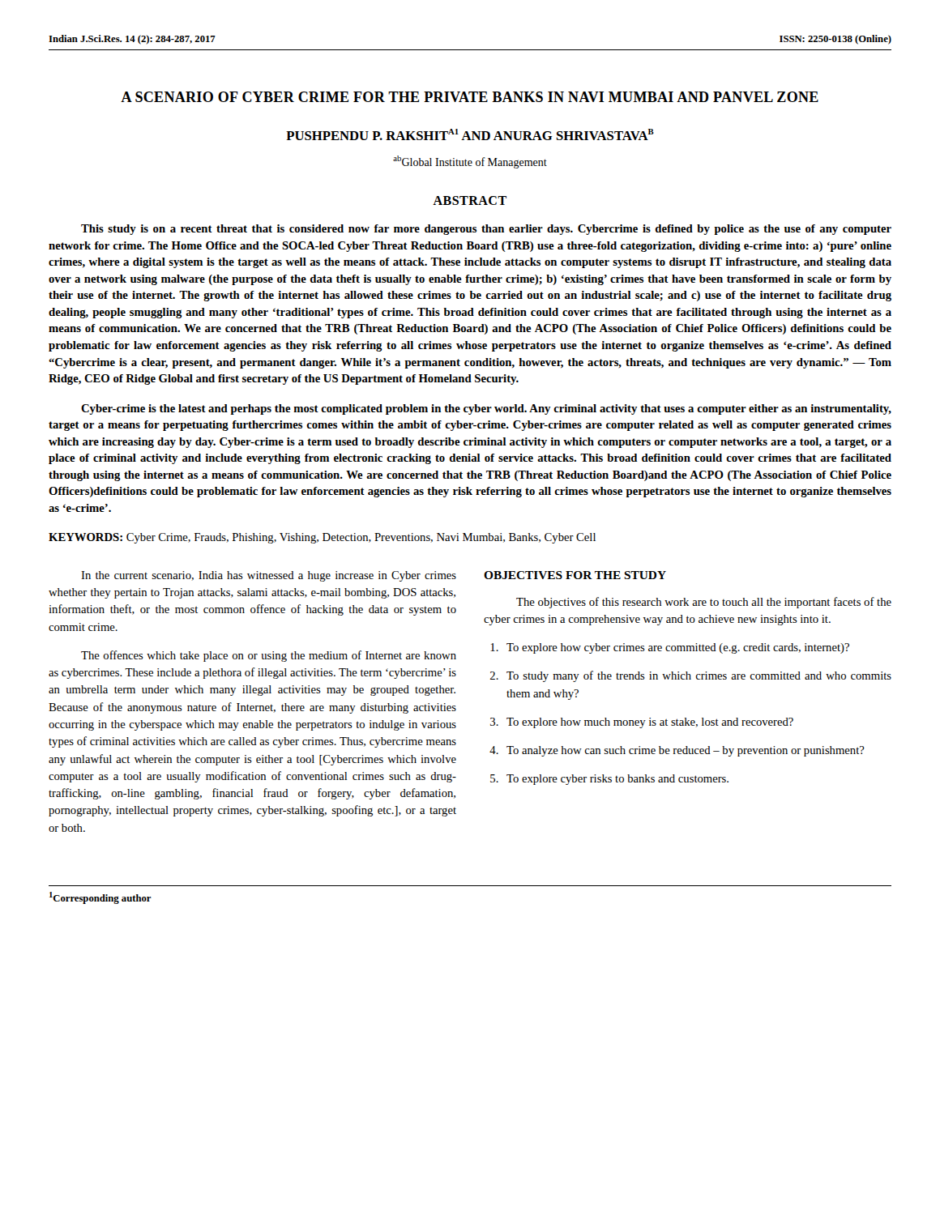Indian J.Sci.Res. 14 (2): 284-287, 2017 ISSN: 2250-0138 (Online)
A Scenario of Cyber Crime for the Private Banks in Navi Mumbai and Panvel Zone
Pushpendu P. Rakshita1 and Anurag Shrivastavab
abGlobal Institute of Management
ABSTRACT
This study is on a recent threat that is considered now far more dangerous than earlier days. Cybercrime is defined by police as the use of any computer network for crime. The Home Office and the SOCA-led Cyber Threat Reduction Board (TRB) use a three-fold categorization, dividing e-crime into: a) ‘pure’ online crimes, where a digital system is the target as well as the means of attack. These include attacks on computer systems to disrupt IT infrastructure, and stealing data over a network using malware (the purpose of the data theft is usually to enable further crime); b) ‘existing’ crimes that have been transformed in scale or form by their use of the internet. The growth of the internet has allowed these crimes to be carried out on an industrial scale; and c) use of the internet to facilitate drug dealing, people smuggling and many other ‘traditional’ types of crime. This broad definition could cover crimes that are facilitated through using the internet as a means of communication. We are concerned that the TRB (Threat Reduction Board) and the ACPO (The Association of Chief Police Officers) definitions could be problematic for law enforcement agencies as they risk referring to all crimes whose perpetrators use the internet to organize themselves as ‘e-crime’. As defined “Cybercrime is a clear, present, and permanent danger. While it’s a permanent condition, however, the actors, threats, and techniques are very dynamic.” — Tom Ridge, CEO of Ridge Global and first secretary of the US Department of Homeland Security.
Cyber-crime is the latest and perhaps the most complicated problem in the cyber world. Any criminal activity that uses a computer either as an instrumentality, target or a means for perpetuating furthercrimes comes within the ambit of cyber-crime. Cyber-crimes are computer related as well as computer generated crimes which are increasing day by day. Cyber-crime is a term used to broadly describe criminal activity in which computers or computer networks are a tool, a target, or a place of criminal activity and include everything from electronic cracking to denial of service attacks. This broad definition could cover crimes that are facilitated through using the internet as a means of communication. We are concerned that the TRB (Threat Reduction Board)and the ACPO (The Association of Chief Police Officers)definitions could be problematic for law enforcement agencies as they risk referring to all crimes whose perpetrators use the internet to organize themselves as ‘e-crime’.
KEYWORDS: Cyber Crime, Frauds, Phishing, Vishing, Detection, Preventions, Navi Mumbai, Banks, Cyber Cell
In the current scenario, India has witnessed a huge increase in Cyber crimes whether they pertain to Trojan attacks, salami attacks, e-mail bombing, DOS attacks, information theft, or the most common offence of hacking the data or system to commit crime.
The offences which take place on or using the medium of Internet are known as cybercrimes. These include a plethora of illegal activities. The term ‘cybercrime’ is an umbrella term under which many illegal activities may be grouped together. Because of the anonymous nature of Internet, there are many disturbing activities occurring in the cyberspace which may enable the perpetrators to indulge in various types of criminal activities which are called as cyber crimes. Thus, cybercrime means any unlawful act wherein the computer is either a tool [Cybercrimes which involve computer as a tool are usually modification of conventional crimes such as drug-trafficking, on-line gambling, financial fraud or forgery, cyber defamation, pornography, intellectual property crimes, cyber-stalking, spoofing etc.], or a target or both.
Objectives for the Study
The objectives of this research work are to touch all the important facets of the cyber crimes in a comprehensive way and to achieve new insights into it.
To explore how cyber crimes are committed (e.g. credit cards, internet)?
To study many of the trends in which crimes are committed and who commits them and why?
To explore how much money is at stake, lost and recovered?
To analyze how can such crime be reduced – by prevention or punishment?
To explore cyber risks to banks and customers.
1Corresponding author